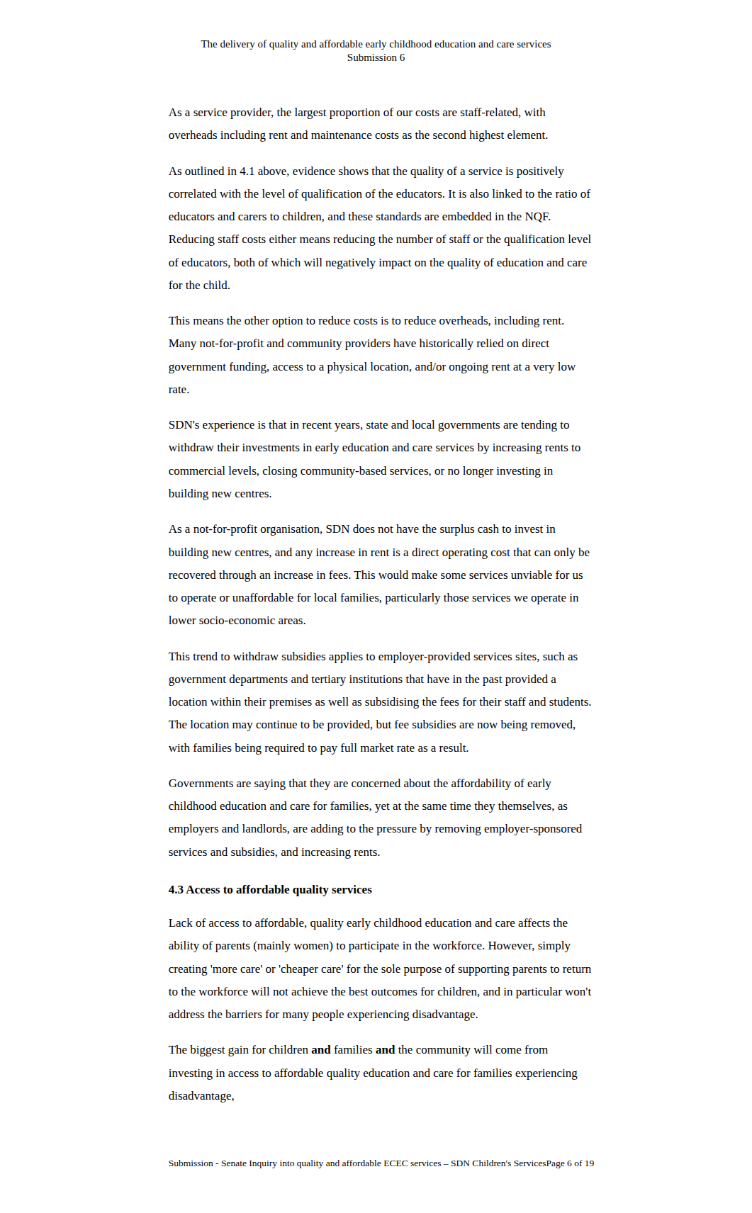The delivery of quality and affordable early childhood education and care services Submission 6
As a service provider, the largest proportion of our costs are staff-related, with overheads including rent and maintenance costs as the second highest element.
As outlined in 4.1 above, evidence shows that the quality of a service is positively correlated with the level of qualification of the educators. It is also linked to the ratio of educators and carers to children, and these standards are embedded in the NQF. Reducing staff costs either means reducing the number of staff or the qualification level of educators, both of which will negatively impact on the quality of education and care for the child.
This means the other option to reduce costs is to reduce overheads, including rent. Many not-for-profit and community providers have historically relied on direct government funding, access to a physical location, and/or ongoing rent at a very low rate.
SDN's experience is that in recent years, state and local governments are tending to withdraw their investments in early education and care services by increasing rents to commercial levels, closing community-based services, or no longer investing in building new centres.
As a not-for-profit organisation, SDN does not have the surplus cash to invest in building new centres, and any increase in rent is a direct operating cost that can only be recovered through an increase in fees. This would make some services unviable for us to operate or unaffordable for local families, particularly those services we operate in lower socio-economic areas.
This trend to withdraw subsidies applies to employer-provided services sites, such as government departments and tertiary institutions that have in the past provided a location within their premises as well as subsidising the fees for their staff and students. The location may continue to be provided, but fee subsidies are now being removed, with families being required to pay full market rate as a result.
Governments are saying that they are concerned about the affordability of early childhood education and care for families, yet at the same time they themselves, as employers and landlords, are adding to the pressure by removing employer-sponsored services and subsidies, and increasing rents.
4.3 Access to affordable quality services
Lack of access to affordable, quality early childhood education and care affects the ability of parents (mainly women) to participate in the workforce. However, simply creating 'more care' or 'cheaper care' for the sole purpose of supporting parents to return to the workforce will not achieve the best outcomes for children, and in particular won't address the barriers for many people experiencing disadvantage.
The biggest gain for children and families and the community will come from investing in access to affordable quality education and care for families experiencing disadvantage,
Submission - Senate Inquiry into quality and affordable ECEC services – SDN Children's Services Page 6 of 19